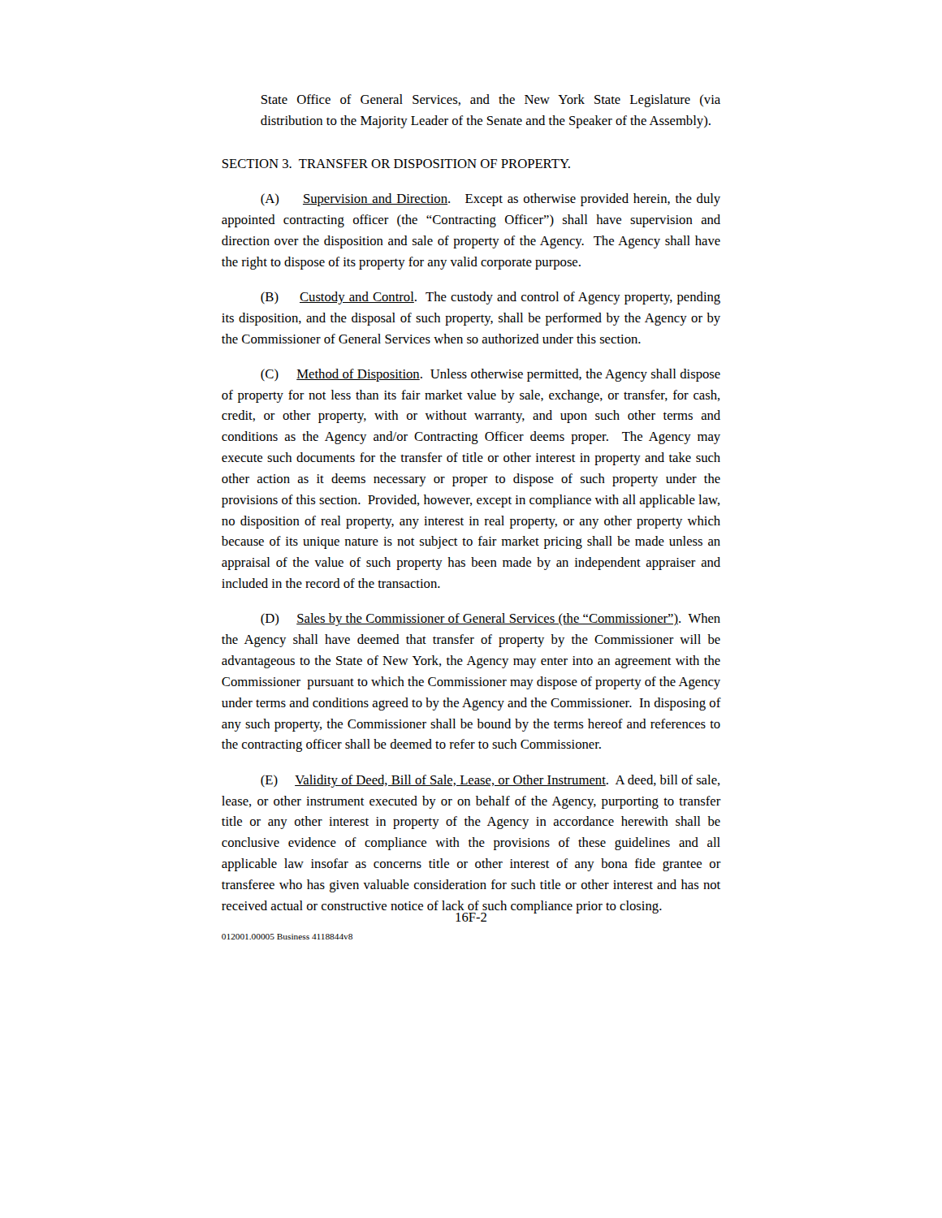State Office of General Services, and the New York State Legislature (via distribution to the Majority Leader of the Senate and the Speaker of the Assembly).
SECTION 3. TRANSFER OR DISPOSITION OF PROPERTY.
(A) Supervision and Direction. Except as otherwise provided herein, the duly appointed contracting officer (the “Contracting Officer”) shall have supervision and direction over the disposition and sale of property of the Agency. The Agency shall have the right to dispose of its property for any valid corporate purpose.
(B) Custody and Control. The custody and control of Agency property, pending its disposition, and the disposal of such property, shall be performed by the Agency or by the Commissioner of General Services when so authorized under this section.
(C) Method of Disposition. Unless otherwise permitted, the Agency shall dispose of property for not less than its fair market value by sale, exchange, or transfer, for cash, credit, or other property, with or without warranty, and upon such other terms and conditions as the Agency and/or Contracting Officer deems proper. The Agency may execute such documents for the transfer of title or other interest in property and take such other action as it deems necessary or proper to dispose of such property under the provisions of this section. Provided, however, except in compliance with all applicable law, no disposition of real property, any interest in real property, or any other property which because of its unique nature is not subject to fair market pricing shall be made unless an appraisal of the value of such property has been made by an independent appraiser and included in the record of the transaction.
(D) Sales by the Commissioner of General Services (the “Commissioner”). When the Agency shall have deemed that transfer of property by the Commissioner will be advantageous to the State of New York, the Agency may enter into an agreement with the Commissioner pursuant to which the Commissioner may dispose of property of the Agency under terms and conditions agreed to by the Agency and the Commissioner. In disposing of any such property, the Commissioner shall be bound by the terms hereof and references to the contracting officer shall be deemed to refer to such Commissioner.
(E) Validity of Deed, Bill of Sale, Lease, or Other Instrument. A deed, bill of sale, lease, or other instrument executed by or on behalf of the Agency, purporting to transfer title or any other interest in property of the Agency in accordance herewith shall be conclusive evidence of compliance with the provisions of these guidelines and all applicable law insofar as concerns title or other interest of any bona fide grantee or transferee who has given valuable consideration for such title or other interest and has not received actual or constructive notice of lack of such compliance prior to closing.
16F-2
012001.00005 Business 4118844v8